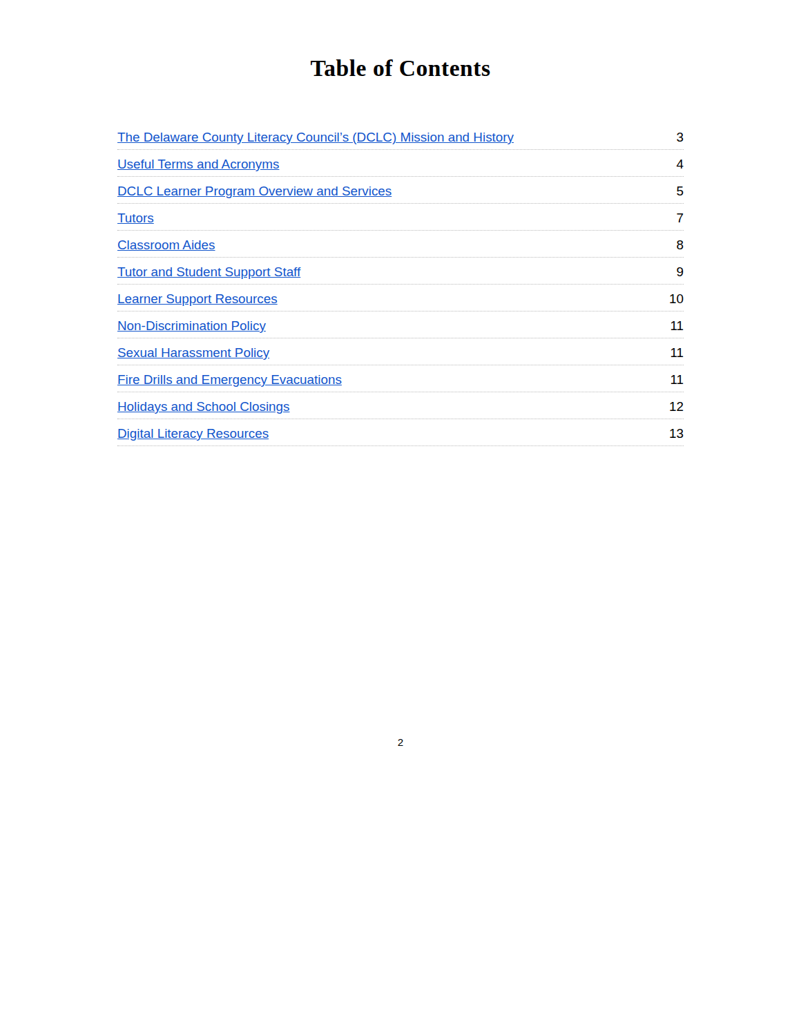Table of Contents
The Delaware County Literacy Council’s (DCLC) Mission and History 3
Useful Terms and Acronyms 4
DCLC Learner Program Overview and Services 5
Tutors 7
Classroom Aides 8
Tutor and Student Support Staff 9
Learner Support Resources 10
Non-Discrimination Policy 11
Sexual Harassment Policy 11
Fire Drills and Emergency Evacuations 11
Holidays and School Closings 12
Digital Literacy Resources 13
2